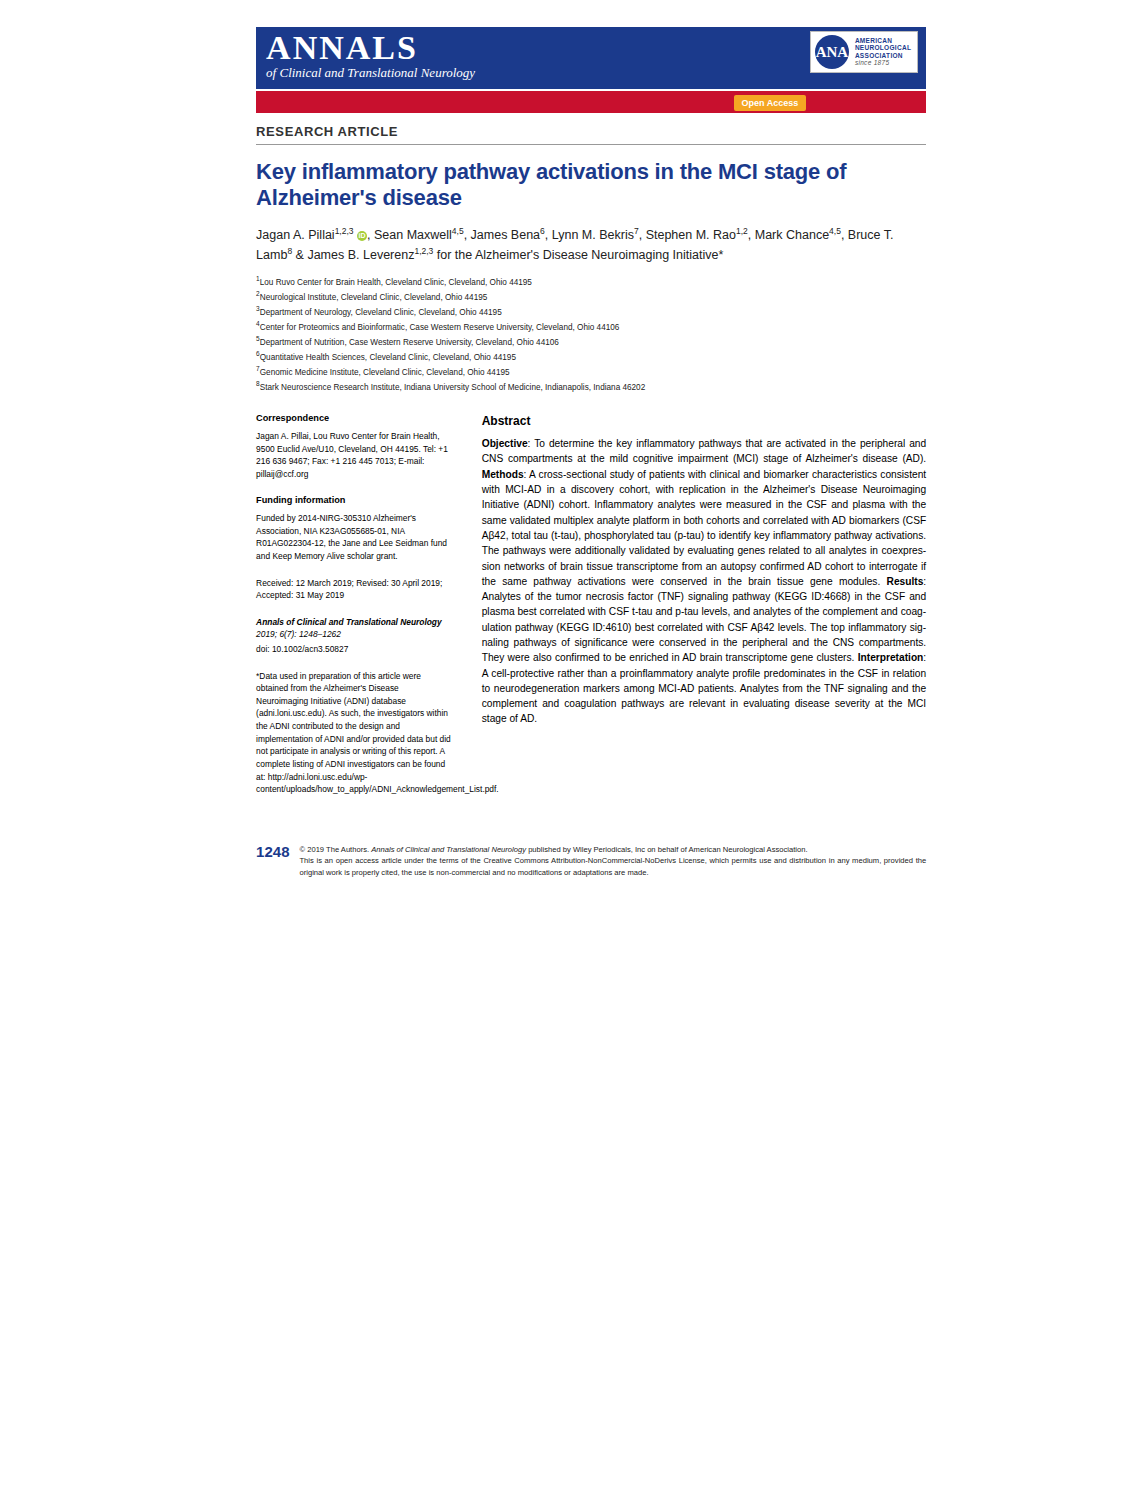ANNALS
of Clinical and Translational Neurology
ANA
AMERICAN
NEUROLOGICAL
ASSOCIATION
since 1875
Open Access
RESEARCH ARTICLE
Key inflammatory pathway activations in the MCI stage of
Alzheimer's disease
Jagan A. Pillai1,2,3 iD, Sean Maxwell4,5, James Bena6, Lynn M. Bekris7, Stephen M. Rao1,2, Mark Chance4,5, Bruce T. Lamb8 & James B. Leverenz1,2,3 for the Alzheimer's Disease Neuroimaging Initiative*
1Lou Ruvo Center for Brain Health, Cleveland Clinic, Cleveland, Ohio 44195
2Neurological Institute, Cleveland Clinic, Cleveland, Ohio 44195
3Department of Neurology, Cleveland Clinic, Cleveland, Ohio 44195
4Center for Proteomics and Bioinformatic, Case Western Reserve University, Cleveland, Ohio 44106
5Department of Nutrition, Case Western Reserve University, Cleveland, Ohio 44106
6Quantitative Health Sciences, Cleveland Clinic, Cleveland, Ohio 44195
7Genomic Medicine Institute, Cleveland Clinic, Cleveland, Ohio 44195
8Stark Neuroscience Research Institute, Indiana University School of Medicine, Indianapolis, Indiana 46202
Correspondence
Jagan A. Pillai, Lou Ruvo Center for Brain Health, 9500 Euclid Ave/U10, Cleveland, OH 44195. Tel: +1 216 636 9467; Fax: +1 216 445 7013; E-mail: pillaij@ccf.org
Funding information
Funded by 2014-NIRG-305310 Alzheimer's Association, NIA K23AG055685-01, NIA R01AG022304-12, the Jane and Lee Seidman fund and Keep Memory Alive scholar grant.
Received: 12 March 2019; Revised: 30 April 2019; Accepted: 31 May 2019
Annals of Clinical and Translational Neurology 2019; 6(7): 1248–1262
doi: 10.1002/acn3.50827
*Data used in preparation of this article were obtained from the Alzheimer's Disease Neuroimaging Initiative (ADNI) database (adni.loni.usc.edu). As such, the investigators within the ADNI contributed to the design and implementation of ADNI and/or provided data but did not participate in analysis or writing of this report. A complete listing of ADNI investigators can be found at: http://adni.loni.usc.edu/wp-content/uploads/how_to_apply/ADNI_Acknowledgement_List.pdf.
Abstract
Objective: To determine the key inflammatory pathways that are activated in the peripheral and CNS compartments at the mild cognitive impairment (MCI) stage of Alzheimer's disease (AD). Methods: A cross-sectional study of patients with clinical and biomarker characteristics consistent with MCI-AD in a discovery cohort, with replication in the Alzheimer's Disease Neuroimaging Initiative (ADNI) cohort. Inflammatory analytes were measured in the CSF and plasma with the same validated multiplex analyte platform in both cohorts and correlated with AD biomarkers (CSF Aβ42, total tau (t-tau), phosphorylated tau (p-tau) to identify key inflammatory pathway activations. The pathways were additionally validated by evaluating genes related to all analytes in coexpression networks of brain tissue transcriptome from an autopsy confirmed AD cohort to interrogate if the same pathway activations were conserved in the brain tissue gene modules. Results: Analytes of the tumor necrosis factor (TNF) signaling pathway (KEGG ID:4668) in the CSF and plasma best correlated with CSF t-tau and p-tau levels, and analytes of the complement and coagulation pathway (KEGG ID:4610) best correlated with CSF Aβ42 levels. The top inflammatory signaling pathways of significance were conserved in the peripheral and the CNS compartments. They were also confirmed to be enriched in AD brain transcriptome gene clusters. Interpretation: A cell-protective rather than a proinflammatory analyte profile predominates in the CSF in relation to neurodegeneration markers among MCI-AD patients. Analytes from the TNF signaling and the complement and coagulation pathways are relevant in evaluating disease severity at the MCI stage of AD.
1248
© 2019 The Authors. Annals of Clinical and Translational Neurology published by Wiley Periodicals, Inc on behalf of American Neurological Association.
This is an open access article under the terms of the Creative Commons Attribution-NonCommercial-NoDerivs License, which permits use and distribution in any medium, provided the original work is properly cited, the use is non-commercial and no modifications or adaptations are made.